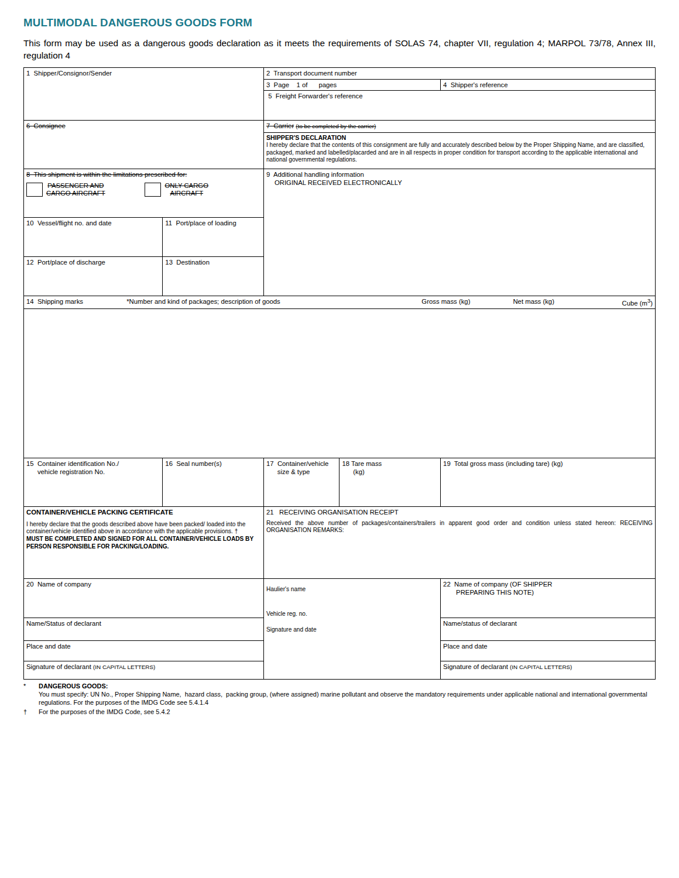MULTIMODAL DANGEROUS GOODS FORM
This form may be used as a dangerous goods declaration as it meets the requirements of SOLAS 74, chapter VII, regulation 4; MARPOL 73/78, Annex III, regulation 4
| 1 Shipper/Consignor/Sender | 2 Transport document number |
| 3 Page 1 of pages | 4 Shipper's reference |
| 5 Freight Forwarder's reference |
| 6 Consignee | 7 Carrier (to be completed by the carrier) |
| SHIPPER'S DECLARATION I hereby declare that the contents of this consignment are fully and accurately described below by the Proper Shipping Name, and are classified, packaged, marked and labelled/placarded and are in all respects in proper condition for transport according to the applicable international and national governmental regulations. |
| 8 This shipment is within the limitations prescribed for: PASSENGER AND CARGO AIRCRAFT ONLY CARGO AIRCRAFT | 9 Additional handling information ORIGINAL RECEIVED ELECTRONICALLY |
| 10 Vessel/flight no. and date | 11 Port/place of loading |
| 12 Port/place of discharge | 13 Destination |
| 14 Shipping marks *Number and kind of packages; description of goods Gross mass (kg) Net mass (kg) Cube (m 3 ) |
| 15 Container identification No./ vehicle registration No. | 16 Seal number(s) | 17 Container/vehicle size & type | 18 Tare mass (kg) | 19 Total gross mass (including tare) (kg) |
| CONTAINER/VEHICLE PACKING CERTIFICATE I hereby declare that the goods described above have been packed/ loaded into the container/vehicle identified above in accordance with the applicable provisions. † MUST BE COMPLETED AND SIGNED FOR ALL CONTAINER/VEHICLE LOADS BY PERSON RESPONSIBLE FOR PACKING/LOADING. | 21 RECEIVING ORGANISATION RECEIPT Received the above number of packages/containers/trailers in apparent good order and condition unless stated hereon: RECEIVING ORGANISATION REMARKS: |
| 20 Name of company | Haulier's name Vehicle reg. no. Signature and date | 22 Name of company (OF SHIPPER PREPARING THIS NOTE) |
| Name/Status of declarant | Name/status of declarant |
| Place and date | Place and date |
| Signature of declarant (IN CAPITAL LETTERS) | Signature of declarant (IN CAPITAL LETTERS) |
| * | DANGEROUS GOODS: You must specify: UN No., Proper Shipping Name, hazard class, packing group, (where assigned) marine pollutant and observe the mandatory requirements under applicable national and international governmental regulations. For the purposes of the IMDG Code see 5.4.1.4 |
| † | For the purposes of the IMDG Code, see 5.4.2 |